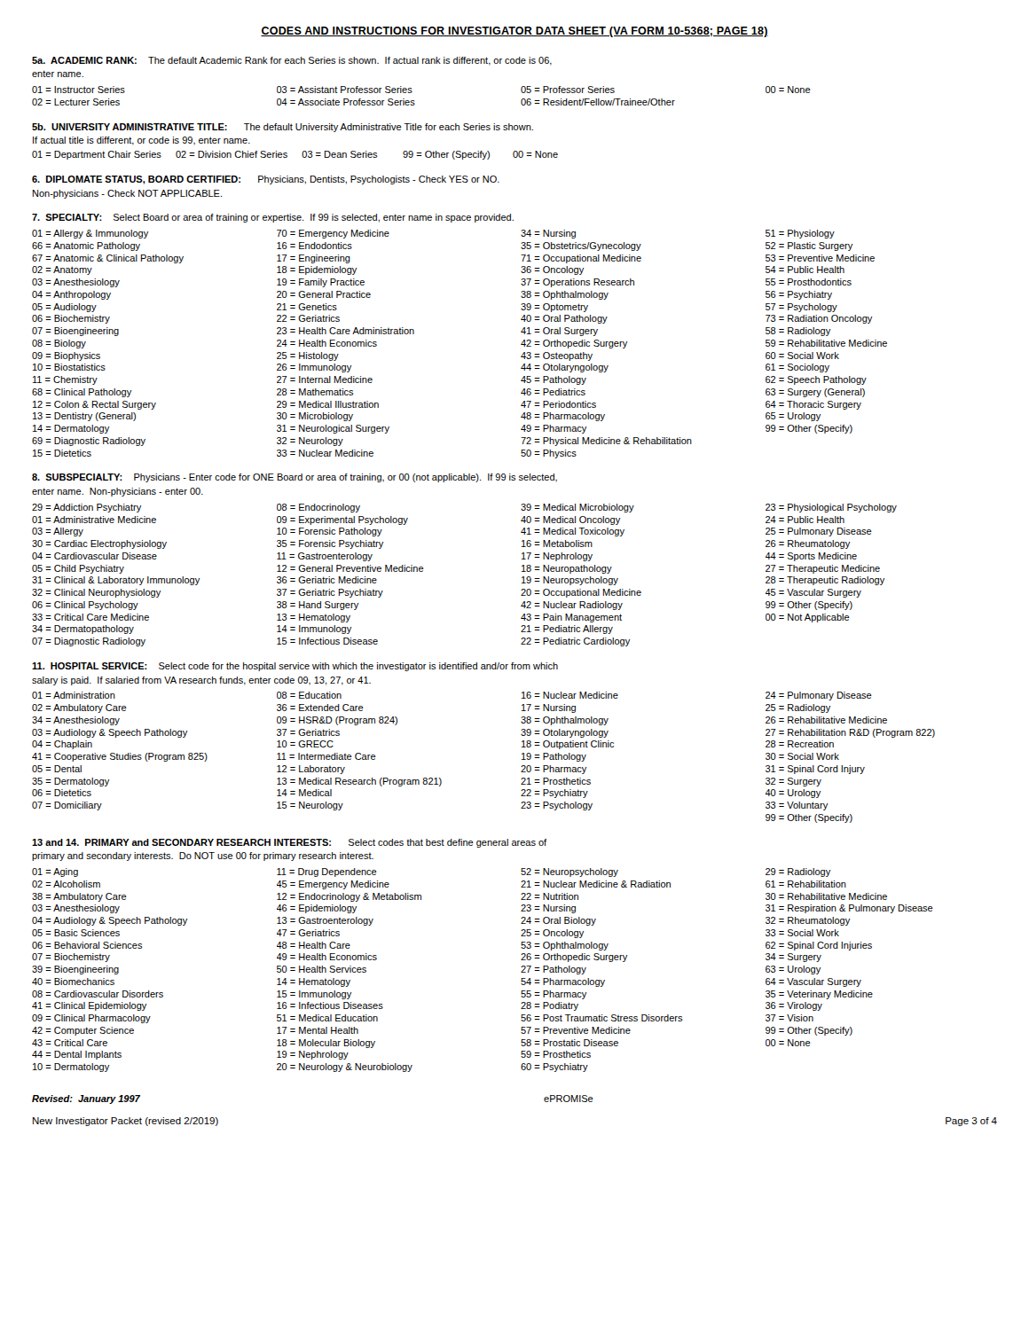CODES AND INSTRUCTIONS FOR INVESTIGATOR DATA SHEET (VA FORM 10-5368; PAGE 18)
5a. ACADEMIC RANK: The default Academic Rank for each Series is shown. If actual rank is different, or code is 06,
enter name.
01 = Instructor Series
02 = Lecturer Series
03 = Assistant Professor Series
04 = Associate Professor Series
05 = Professor Series
06 = Resident/Fellow/Trainee/Other
00 = None
5b. UNIVERSITY ADMINISTRATIVE TITLE: The default University Administrative Title for each Series is shown.
If actual title is different, or code is 99, enter name.
01 = Department Chair Series 02 = Division Chief Series 03 = Dean Series 99 = Other (Specify) 00 = None
6. DIPLOMATE STATUS, BOARD CERTIFIED: Physicians, Dentists, Psychologists - Check YES or NO.
Non-physicians - Check NOT APPLICABLE.
7. SPECIALTY: Select Board or area of training or expertise. If 99 is selected, enter name in space provided.
01 = Allergy & Immunology
66 = Anatomic Pathology
67 = Anatomic & Clinical Pathology
02 = Anatomy
03 = Anesthesiology
04 = Anthropology
05 = Audiology
06 = Biochemistry
07 = Bioengineering
08 = Biology
09 = Biophysics
10 = Biostatistics
11 = Chemistry
68 = Clinical Pathology
12 = Colon & Rectal Surgery
13 = Dentistry (General)
14 = Dermatology
69 = Diagnostic Radiology
15 = Dietetics
70 = Emergency Medicine
16 = Endodontics
17 = Engineering
18 = Epidemiology
19 = Family Practice
20 = General Practice
21 = Genetics
22 = Geriatrics
23 = Health Care Administration
24 = Health Economics
25 = Histology
26 = Immunology
27 = Internal Medicine
28 = Mathematics
29 = Medical Illustration
30 = Microbiology
31 = Neurological Surgery
32 = Neurology
33 = Nuclear Medicine
34 = Nursing
35 = Obstetrics/Gynecology
71 = Occupational Medicine
36 = Oncology
37 = Operations Research
38 = Ophthalmology
39 = Optometry
40 = Oral Pathology
41 = Oral Surgery
42 = Orthopedic Surgery
43 = Osteopathy
44 = Otolaryngology
45 = Pathology
46 = Pediatrics
47 = Periodontics
48 = Pharmacology
49 = Pharmacy
72 = Physical Medicine & Rehabilitation
50 = Physics
51 = Physiology
52 = Plastic Surgery
53 = Preventive Medicine
54 = Public Health
55 = Prosthodontics
56 = Psychiatry
57 = Psychology
73 = Radiation Oncology
58 = Radiology
59 = Rehabilitative Medicine
60 = Social Work
61 = Sociology
62 = Speech Pathology
63 = Surgery (General)
64 = Thoracic Surgery
65 = Urology
99 = Other (Specify)
8. SUBSPECIALTY: Physicians - Enter code for ONE Board or area of training, or 00 (not applicable). If 99 is selected,
enter name. Non-physicians - enter 00.
29 = Addiction Psychiatry
01 = Administrative Medicine
03 = Allergy
30 = Cardiac Electrophysiology
04 = Cardiovascular Disease
05 = Child Psychiatry
31 = Clinical & Laboratory Immunology
32 = Clinical Neurophysiology
06 = Clinical Psychology
33 = Critical Care Medicine
34 = Dermatopathology
07 = Diagnostic Radiology
08 = Endocrinology
09 = Experimental Psychology
10 = Forensic Pathology
35 = Forensic Psychiatry
11 = Gastroenterology
12 = General Preventive Medicine
36 = Geriatric Medicine
37 = Geriatric Psychiatry
38 = Hand Surgery
13 = Hematology
14 = Immunology
15 = Infectious Disease
39 = Medical Microbiology
40 = Medical Oncology
41 = Medical Toxicology
16 = Metabolism
17 = Nephrology
18 = Neuropathology
19 = Neuropsychology
20 = Occupational Medicine
42 = Nuclear Radiology
43 = Pain Management
21 = Pediatric Allergy
22 = Pediatric Cardiology
23 = Physiological Psychology
24 = Public Health
25 = Pulmonary Disease
26 = Rheumatology
44 = Sports Medicine
27 = Therapeutic Medicine
28 = Therapeutic Radiology
45 = Vascular Surgery
99 = Other (Specify)
00 = Not Applicable
11. HOSPITAL SERVICE: Select code for the hospital service with which the investigator is identified and/or from which
salary is paid. If salaried from VA research funds, enter code 09, 13, 27, or 41.
01 = Administration
02 = Ambulatory Care
34 = Anesthesiology
03 = Audiology & Speech Pathology
04 = Chaplain
41 = Cooperative Studies (Program 825)
05 = Dental
35 = Dermatology
06 = Dietetics
07 = Domiciliary
08 = Education
36 = Extended Care
09 = HSR&D (Program 824)
37 = Geriatrics
10 = GRECC
11 = Intermediate Care
12 = Laboratory
13 = Medical Research (Program 821)
14 = Medical
15 = Neurology
16 = Nuclear Medicine
17 = Nursing
38 = Ophthalmology
39 = Otolaryngology
18 = Outpatient Clinic
19 = Pathology
20 = Pharmacy
21 = Prosthetics
22 = Psychiatry
23 = Psychology
24 = Pulmonary Disease
25 = Radiology
26 = Rehabilitative Medicine
27 = Rehabilitation R&D (Program 822)
28 = Recreation
30 = Social Work
31 = Spinal Cord Injury
32 = Surgery
40 = Urology
33 = Voluntary
99 = Other (Specify)
13 and 14. PRIMARY and SECONDARY RESEARCH INTERESTS: Select codes that best define general areas of
primary and secondary interests. Do NOT use 00 for primary research interest.
01 = Aging
02 = Alcoholism
38 = Ambulatory Care
03 = Anesthesiology
04 = Audiology & Speech Pathology
05 = Basic Sciences
06 = Behavioral Sciences
07 = Biochemistry
39 = Bioengineering
40 = Biomechanics
08 = Cardiovascular Disorders
41 = Clinical Epidemiology
09 = Clinical Pharmacology
42 = Computer Science
43 = Critical Care
44 = Dental Implants
10 = Dermatology
11 = Drug Dependence
45 = Emergency Medicine
12 = Endocrinology & Metabolism
46 = Epidemiology
13 = Gastroenterology
47 = Geriatrics
48 = Health Care
49 = Health Economics
50 = Health Services
14 = Hematology
15 = Immunology
16 = Infectious Diseases
51 = Medical Education
17 = Mental Health
18 = Molecular Biology
19 = Nephrology
20 = Neurology & Neurobiology
52 = Neuropsychology
21 = Nuclear Medicine & Radiation
22 = Nutrition
23 = Nursing
24 = Oral Biology
25 = Oncology
53 = Ophthalmology
26 = Orthopedic Surgery
27 = Pathology
54 = Pharmacology
55 = Pharmacy
28 = Podiatry
56 = Post Traumatic Stress Disorders
57 = Preventive Medicine
58 = Prostatic Disease
59 = Prosthetics
60 = Psychiatry
29 = Radiology
61 = Rehabilitation
30 = Rehabilitative Medicine
31 = Respiration & Pulmonary Disease
32 = Rheumatology
33 = Social Work
62 = Spinal Cord Injuries
34 = Surgery
63 = Urology
64 = Vascular Surgery
35 = Veterinary Medicine
36 = Virology
37 = Vision
99 = Other (Specify)
00 = None
Revised: January 1997
ePROMISe
New Investigator Packet (revised 2/2019)
Page 3 of 4